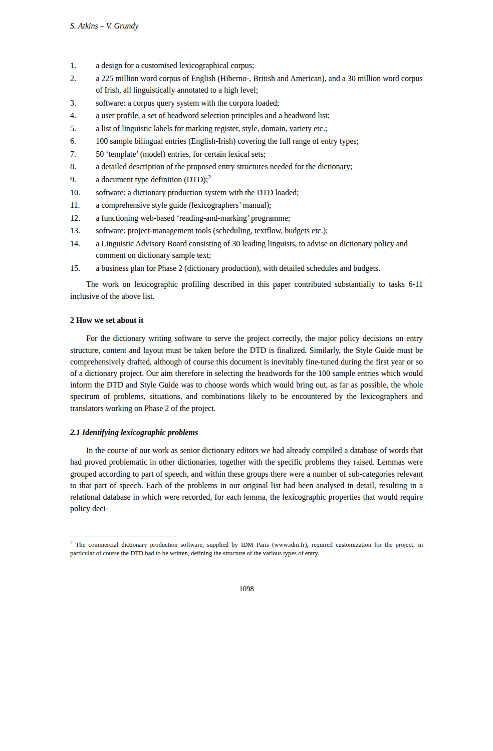S. Atkins – V. Grundy
a design for a customised lexicographical corpus;
a 225 million word corpus of English (Hiberno-, British and American), and a 30 million word corpus of Irish, all linguistically annotated to a high level;
software: a corpus query system with the corpora loaded;
a user profile, a set of headword selection principles and a headword list;
a list of linguistic labels for marking register, style, domain, variety etc.;
100 sample bilingual entries (English-Irish) covering the full range of entry types;
50 ‘template’ (model) entries, for certain lexical sets;
a detailed description of the proposed entry structures needed for the dictionary;
a document type definition (DTD);2
software: a dictionary production system with the DTD loaded;
a comprehensive style guide (lexicographers’ manual);
a functioning web-based ‘reading-and-marking’ programme;
software: project-management tools (scheduling, textflow, budgets etc.);
a Linguistic Advisory Board consisting of 30 leading linguists, to advise on dictionary policy and comment on dictionary sample text;
a business plan for Phase 2 (dictionary production), with detailed schedules and budgets.
The work on lexicographic profiling described in this paper contributed substantially to tasks 6-11 inclusive of the above list.
2 How we set about it
For the dictionary writing software to serve the project correctly, the major policy decisions on entry structure, content and layout must be taken before the DTD is finalized. Similarly, the Style Guide must be comprehensively drafted, although of course this document is inevitably fine-tuned during the first year or so of a dictionary project. Our aim therefore in selecting the headwords for the 100 sample entries which would inform the DTD and Style Guide was to choose words which would bring out, as far as possible, the whole spectrum of problems, situations, and combinations likely to be encountered by the lexicographers and translators working on Phase 2 of the project.
2.1 Identifying lexicographic problems
In the course of our work as senior dictionary editors we had already compiled a database of words that had proved problematic in other dictionaries, together with the specific problems they raised. Lemmas were grouped according to part of speech, and within these groups there were a number of sub-categories relevant to that part of speech. Each of the problems in our original list had been analysed in detail, resulting in a relational database in which were recorded, for each lemma, the lexicographic properties that would require policy deci-
2 The commercial dictionary production software, supplied by IDM Paris (www.idm.fr), required customization for the project: in particular of course the DTD had to be written, defining the structure of the various types of entry.
1098